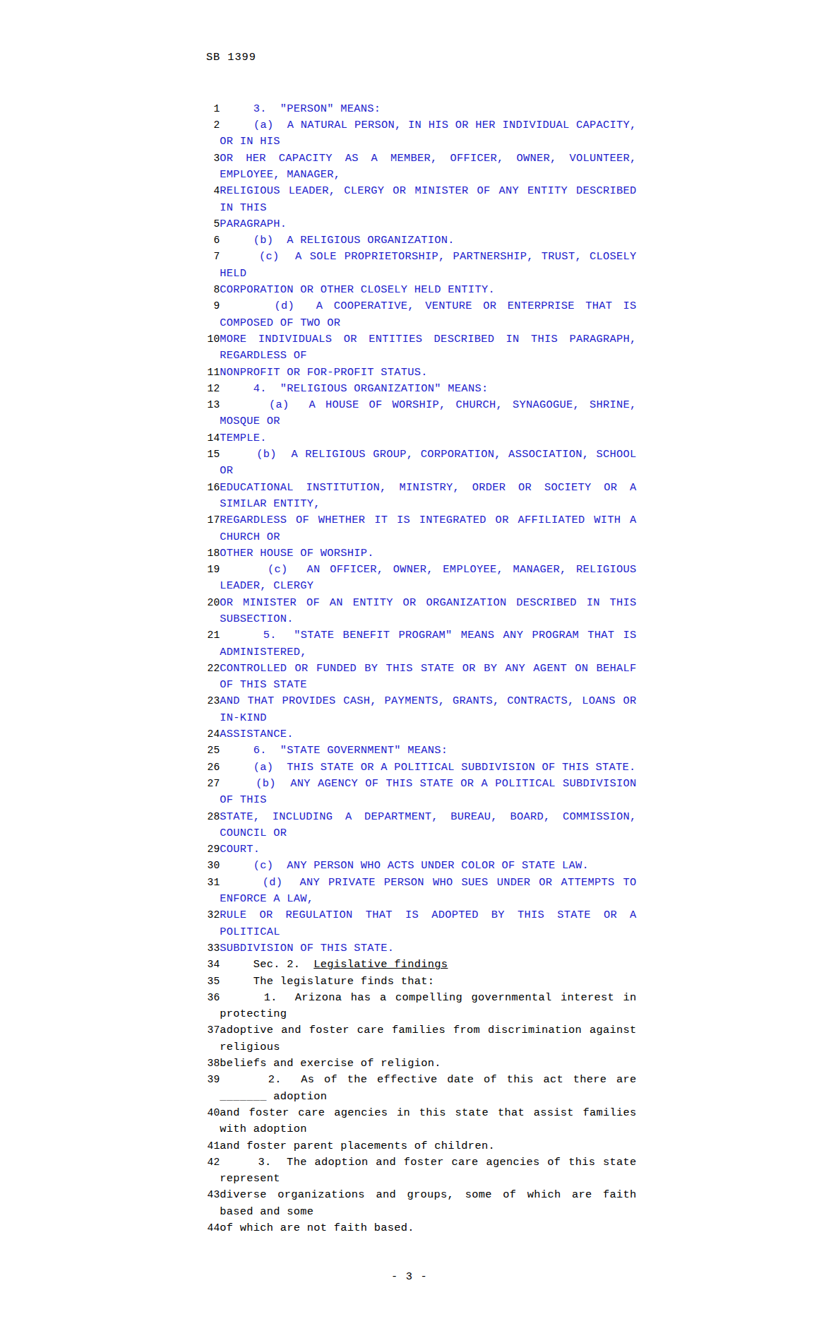SB 1399
| 1 | 3. "PERSON" MEANS: |
| 2 | (a) A NATURAL PERSON, IN HIS OR HER INDIVIDUAL CAPACITY, OR IN HIS |
| 3 | OR HER CAPACITY AS A MEMBER, OFFICER, OWNER, VOLUNTEER, EMPLOYEE, MANAGER, |
| 4 | RELIGIOUS LEADER, CLERGY OR MINISTER OF ANY ENTITY DESCRIBED IN THIS |
| 5 | PARAGRAPH. |
| 6 | (b) A RELIGIOUS ORGANIZATION. |
| 7 | (c) A SOLE PROPRIETORSHIP, PARTNERSHIP, TRUST, CLOSELY HELD |
| 8 | CORPORATION OR OTHER CLOSELY HELD ENTITY. |
| 9 | (d) A COOPERATIVE, VENTURE OR ENTERPRISE THAT IS COMPOSED OF TWO OR |
| 10 | MORE INDIVIDUALS OR ENTITIES DESCRIBED IN THIS PARAGRAPH, REGARDLESS OF |
| 11 | NONPROFIT OR FOR-PROFIT STATUS. |
| 12 | 4. "RELIGIOUS ORGANIZATION" MEANS: |
| 13 | (a) A HOUSE OF WORSHIP, CHURCH, SYNAGOGUE, SHRINE, MOSQUE OR |
| 14 | TEMPLE. |
| 15 | (b) A RELIGIOUS GROUP, CORPORATION, ASSOCIATION, SCHOOL OR |
| 16 | EDUCATIONAL INSTITUTION, MINISTRY, ORDER OR SOCIETY OR A SIMILAR ENTITY, |
| 17 | REGARDLESS OF WHETHER IT IS INTEGRATED OR AFFILIATED WITH A CHURCH OR |
| 18 | OTHER HOUSE OF WORSHIP. |
| 19 | (c) AN OFFICER, OWNER, EMPLOYEE, MANAGER, RELIGIOUS LEADER, CLERGY |
| 20 | OR MINISTER OF AN ENTITY OR ORGANIZATION DESCRIBED IN THIS SUBSECTION. |
| 21 | 5. "STATE BENEFIT PROGRAM" MEANS ANY PROGRAM THAT IS ADMINISTERED, |
| 22 | CONTROLLED OR FUNDED BY THIS STATE OR BY ANY AGENT ON BEHALF OF THIS STATE |
| 23 | AND THAT PROVIDES CASH, PAYMENTS, GRANTS, CONTRACTS, LOANS OR IN-KIND |
| 24 | ASSISTANCE. |
| 25 | 6. "STATE GOVERNMENT" MEANS: |
| 26 | (a) THIS STATE OR A POLITICAL SUBDIVISION OF THIS STATE. |
| 27 | (b) ANY AGENCY OF THIS STATE OR A POLITICAL SUBDIVISION OF THIS |
| 28 | STATE, INCLUDING A DEPARTMENT, BUREAU, BOARD, COMMISSION, COUNCIL OR |
| 29 | COURT. |
| 30 | (c) ANY PERSON WHO ACTS UNDER COLOR OF STATE LAW. |
| 31 | (d) ANY PRIVATE PERSON WHO SUES UNDER OR ATTEMPTS TO ENFORCE A LAW, |
| 32 | RULE OR REGULATION THAT IS ADOPTED BY THIS STATE OR A POLITICAL |
| 33 | SUBDIVISION OF THIS STATE. |
| 34 | Sec. 2. Legislative findings |
| 35 | The legislature finds that: |
| 36 | 1. Arizona has a compelling governmental interest in protecting |
| 37 | adoptive and foster care families from discrimination against religious |
| 38 | beliefs and exercise of religion. |
| 39 | 2. As of the effective date of this act there are _______ adoption |
| 40 | and foster care agencies in this state that assist families with adoption |
| 41 | and foster parent placements of children. |
| 42 | 3. The adoption and foster care agencies of this state represent |
| 43 | diverse organizations and groups, some of which are faith based and some |
| 44 | of which are not faith based. |
- 3 -